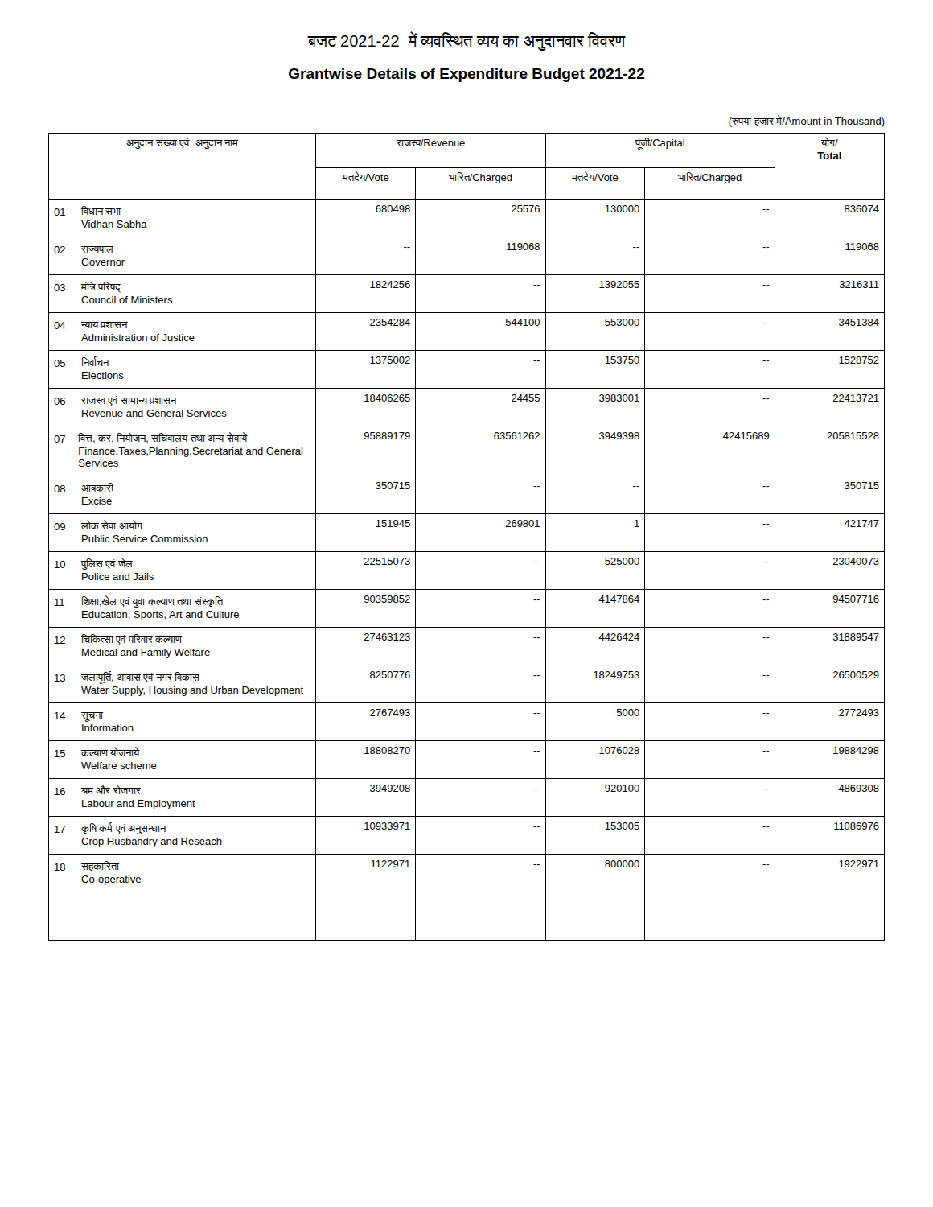बजट 2021-22 में व्यवस्थित व्यय का अनुदानवार विवरण
Grantwise Details of Expenditure Budget 2021-22
(रुपया हजार में/Amount in Thousand)
| अनुदान संख्या एवं अनुदान नाम | राजस्व/Revenue | पूंजी/Capital | योग/ Total |
| --- | --- | --- | --- |
| मतदेय/Vote | भारित/Charged | मतदेय/Vote | भारित/Charged |
| 01 विधान सभा Vidhan Sabha | 680498 | 25576 | 130000 | -- | 836074 |
| 02 राज्यपाल Governor | -- | 119068 | -- | -- | 119068 |
| 03 मंत्रि परिषद् Council of Ministers | 1824256 | -- | 1392055 | -- | 3216311 |
| 04 न्याय प्रशासन Administration of Justice | 2354284 | 544100 | 553000 | -- | 3451384 |
| 05 निर्वाचन Elections | 1375002 | -- | 153750 | -- | 1528752 |
| 06 राजस्व एवं सामान्य प्रशासन Revenue and General Services | 18406265 | 24455 | 3983001 | -- | 22413721 |
| 07 वित्त, कर, नियोजन, सचिवालय तथा अन्य सेवायें Finance,Taxes,Planning,Secretariat and General Services | 95889179 | 63561262 | 3949398 | 42415689 | 205815528 |
| 08 आबकारी Excise | 350715 | -- | -- | -- | 350715 |
| 09 लोक सेवा आयोग Public Service Commission | 151945 | 269801 | 1 | -- | 421747 |
| 10 पुलिस एवं जेल Police and Jails | 22515073 | -- | 525000 | -- | 23040073 |
| 11 शिक्षा,खेल एवं युवा कल्याण तथा संस्कृति Education, Sports, Art and Culture | 90359852 | -- | 4147864 | -- | 94507716 |
| 12 चिकित्सा एवं परिवार कल्याण Medical and Family Welfare | 27463123 | -- | 4426424 | -- | 31889547 |
| 13 जलापूर्ति, आवास एवं नगर विकास Water Supply, Housing and Urban Development | 8250776 | -- | 18249753 | -- | 26500529 |
| 14 सूचना Information | 2767493 | -- | 5000 | -- | 2772493 |
| 15 कल्याण योजनायें Welfare scheme | 18808270 | -- | 1076028 | -- | 19884298 |
| 16 श्रम और रोजगार Labour and Employment | 3949208 | -- | 920100 | -- | 4869308 |
| 17 कृषि कर्म एवं अनुसन्धान Crop Husbandry and Reseach | 10933971 | -- | 153005 | -- | 11086976 |
| 18 सहकारिता Co-operative | 1122971 | -- | 800000 | -- | 1922971 |